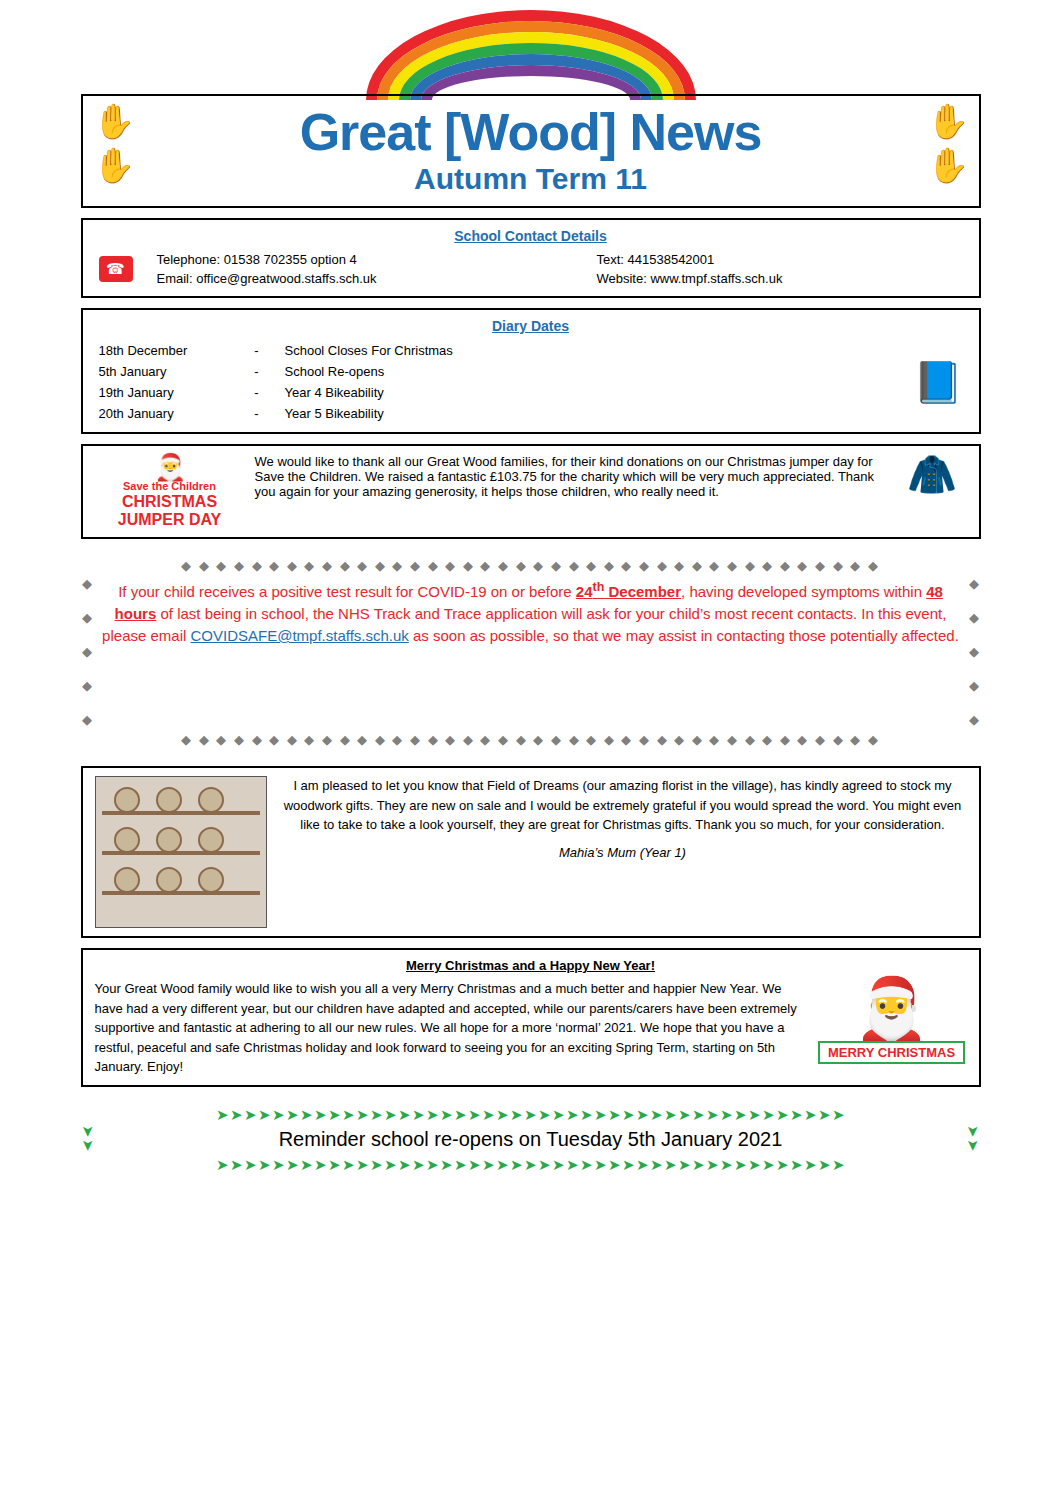✋ ✋ ✋ ✋
Great [Wood] News
Autumn Term 11
School Contact Details
| ☎ | Telephone: 01538 702355 option 4 | Text: 441538542001 |
| Email: office@greatwood.staffs.sch.uk | Website: www.tmpf.staffs.sch.uk |
Diary Dates
| 18th December | - | School Closes For Christmas | 📘 |
| 5th January | - | School Re-opens |
| 19th January | - | Year 4 Bikeability |
| 20th January | - | Year 5 Bikeability |
🎅
Save the Children
CHRISTMAS
JUMPER DAY
We would like to thank all our Great Wood families, for their kind donations on our Christmas jumper day for Save the Children. We raised a fantastic £103.75 for the charity which will be very much appreciated. Thank you again for your amazing generosity, it helps those children, who really need it.
🧥
◆ ◆ ◆ ◆ ◆ ◆ ◆ ◆ ◆ ◆ ◆ ◆ ◆ ◆ ◆ ◆ ◆ ◆ ◆ ◆ ◆ ◆ ◆ ◆ ◆ ◆ ◆ ◆ ◆ ◆ ◆ ◆ ◆ ◆ ◆ ◆ ◆ ◆ ◆ ◆
◆ ◆ ◆ ◆ ◆
If your child receives a positive test result for COVID-19 on or before 24th December, having developed symptoms within 48 hours of last being in school, the NHS Track and Trace application will ask for your child’s most recent contacts. In this event, please email COVIDSAFE@tmpf.staffs.sch.uk as soon as possible, so that we may assist in contacting those potentially affected.
◆ ◆ ◆ ◆ ◆
◆ ◆ ◆ ◆ ◆ ◆ ◆ ◆ ◆ ◆ ◆ ◆ ◆ ◆ ◆ ◆ ◆ ◆ ◆ ◆ ◆ ◆ ◆ ◆ ◆ ◆ ◆ ◆ ◆ ◆ ◆ ◆ ◆ ◆ ◆ ◆ ◆ ◆ ◆ ◆
I am pleased to let you know that Field of Dreams (our amazing florist in the village), has kindly agreed to stock my woodwork gifts. They are new on sale and I would be extremely grateful if you would spread the word. You might even like to take to take a look yourself, they are great for Christmas gifts. Thank you so much, for your consideration.
Mahia’s Mum (Year 1)
Merry Christmas and a Happy New Year!
Your Great Wood family would like to wish you all a very Merry Christmas and a much better and happier New Year. We have had a very different year, but our children have adapted and accepted, while our parents/carers have been extremely supportive and fantastic at adhering to all our new rules. We all hope for a more ‘normal’ 2021. We hope that you have a restful, peaceful and safe Christmas holiday and look forward to seeing you for an exciting Spring Term, starting on 5th January. Enjoy!
🎅
MERRY CHRISTMAS
➤➤➤➤➤➤➤➤➤➤➤➤➤➤➤➤➤➤➤➤➤➤➤➤➤➤➤➤➤➤➤➤➤➤➤➤➤➤➤➤➤➤➤➤➤
➤➤
Reminder school re-opens on Tuesday 5th January 2021
➤➤
➤➤➤➤➤➤➤➤➤➤➤➤➤➤➤➤➤➤➤➤➤➤➤➤➤➤➤➤➤➤➤➤➤➤➤➤➤➤➤➤➤➤➤➤➤